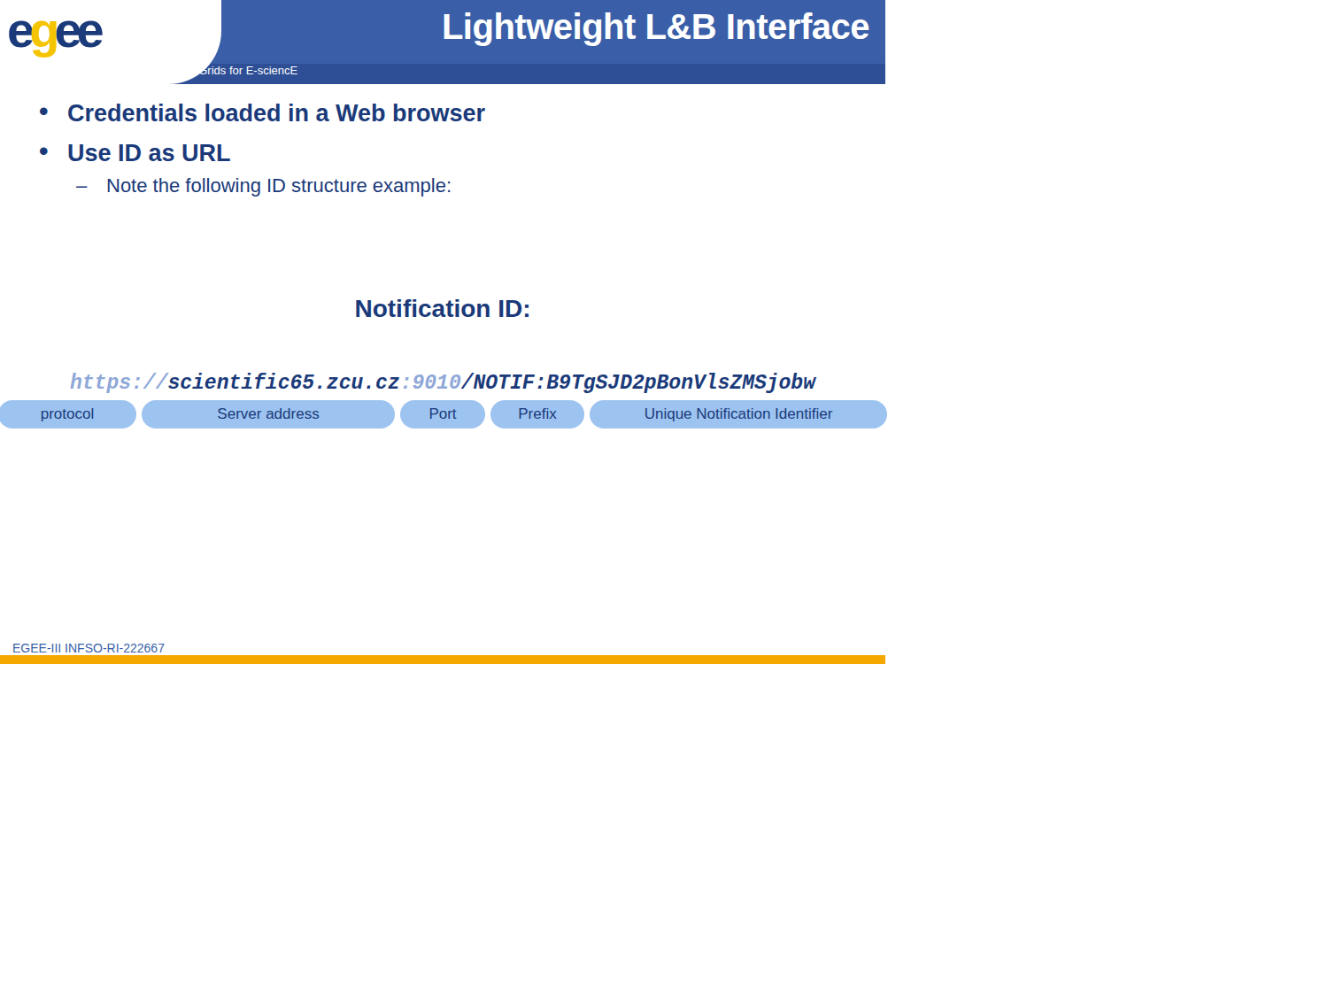Lightweight L&B Interface
egee
Enabling Grids for E-sciencE
Credentials loaded in a Web browser
Use ID as URL
Note the following ID structure example:
Notification ID:
https://scientific65.zcu.cz:9010/NOTIF:B9TgSJD2pBonVlsZMSjobw
protocol
Server address
Port
Prefix
Unique Notification Identifier
EGEE-III INFSO-RI-222667